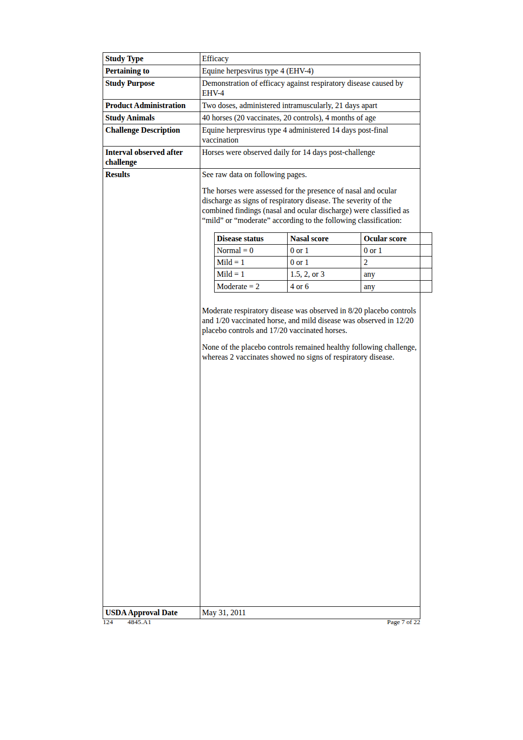| Study Type | Efficacy |
| Pertaining to | Equine herpesvirus type 4 (EHV-4) |
| Study Purpose | Demonstration of efficacy against respiratory disease caused by EHV-4 |
| Product Administration | Two doses, administered intramuscularly, 21 days apart |
| Study Animals | 40 horses (20 vaccinates, 20 controls), 4 months of age |
| Challenge Description | Equine herpresvirus type 4 administered 14 days post-final vaccination |
| Interval observed after challenge | Horses were observed daily for 14 days post-challenge |
| Results | See raw data on following pages. The horses were assessed for the presence of nasal and ocular discharge as signs of respiratory disease. The severity of the combined findings (nasal and ocular discharge) were classified as “mild” or “moderate” according to the following classification: / Disease status / Nasal score / Ocular score / / --- / --- / --- / / Normal = 0 / 0 or 1 / 0 or 1 / / Mild = 1 / 0 or 1 / 2 / / Mild = 1 / 1.5, 2, or 3 / any / / Moderate = 2 / 4 or 6 / any / Moderate respiratory disease was observed in 8/20 placebo controls and 1/20 vaccinated horse, and mild disease was observed in 12/20 placebo controls and 17/20 vaccinated horses. None of the placebo controls remained healthy following challenge, whereas 2 vaccinates showed no signs of respiratory disease. |
| USDA Approval Date | May 31, 2011 |
1244845.A1 Page 7 of 22